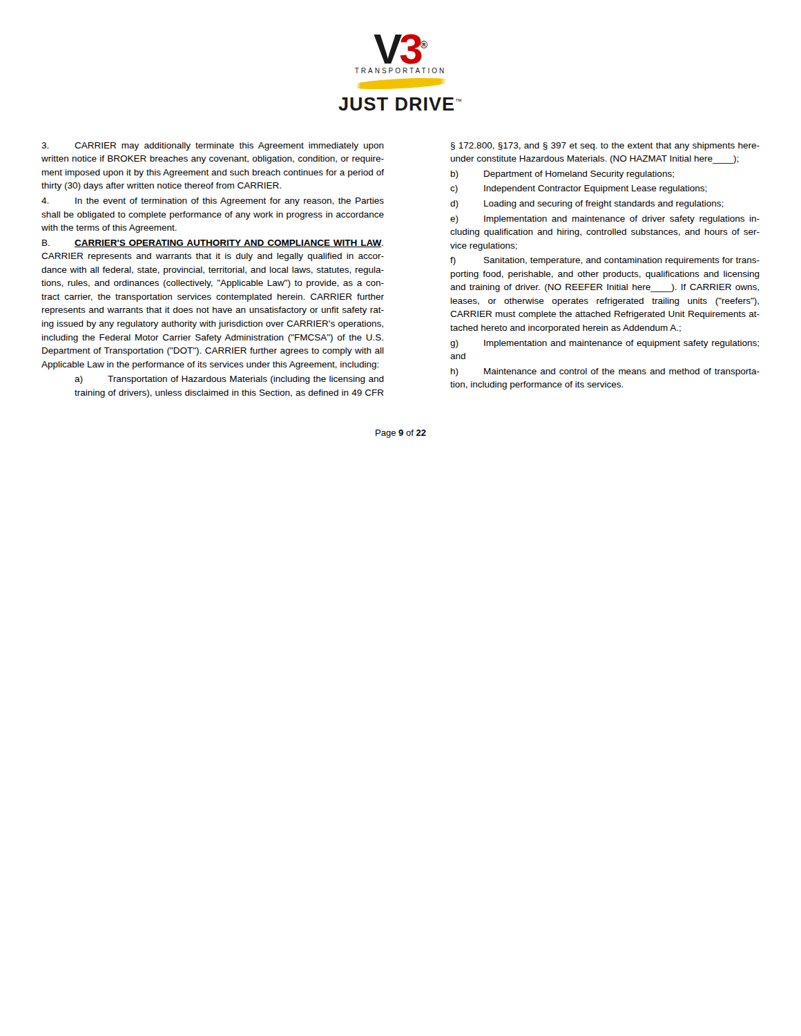V 3®
TRANSPORTATION
JUST DRIVE™
3. CARRIER may additionally terminate this Agreement immediately upon written notice if BROKER breaches any covenant, obligation, condition, or requirement imposed upon it by this Agreement and such breach continues for a period of thirty (30) days after written notice thereof from CARRIER.
4. In the event of termination of this Agreement for any reason, the Parties shall be obligated to complete performance of any work in progress in accordance with the terms of this Agreement.
B. CARRIER'S OPERATING AUTHORITY AND COMPLIANCE WITH LAW. CARRIER represents and warrants that it is duly and legally qualified in accordance with all federal, state, provincial, territorial, and local laws, statutes, regulations, rules, and ordinances (collectively, "Applicable Law") to provide, as a contract carrier, the transportation services contemplated herein. CARRIER further represents and warrants that it does not have an unsatisfactory or unfit safety rating issued by any regulatory authority with jurisdiction over CARRIER's operations, including the Federal Motor Carrier Safety Administration ("FMCSA") of the U.S. Department of Transportation ("DOT"). CARRIER further agrees to comply with all Applicable Law in the performance of its services under this Agreement, including:
a) Transportation of Hazardous Materials (including the licensing and training of drivers), unless disclaimed in this Section, as defined in 49 CFR § 172.800, §173, and § 397 et seq. to the extent that any shipments hereunder constitute Hazardous Materials. (NO HAZMAT Initial here____);
b) Department of Homeland Security regulations;
c) Independent Contractor Equipment Lease regulations;
d) Loading and securing of freight standards and regulations;
e) Implementation and maintenance of driver safety regulations including qualification and hiring, controlled substances, and hours of service regulations;
f) Sanitation, temperature, and contamination requirements for transporting food, perishable, and other products, qualifications and licensing and training of driver. (NO REEFER Initial here____). If CARRIER owns, leases, or otherwise operates refrigerated trailing units ("reefers"), CARRIER must complete the attached Refrigerated Unit Requirements attached hereto and incorporated herein as Addendum A.;
g) Implementation and maintenance of equipment safety regulations; and
h) Maintenance and control of the means and method of transportation, including performance of its services.
Page 9 of 22